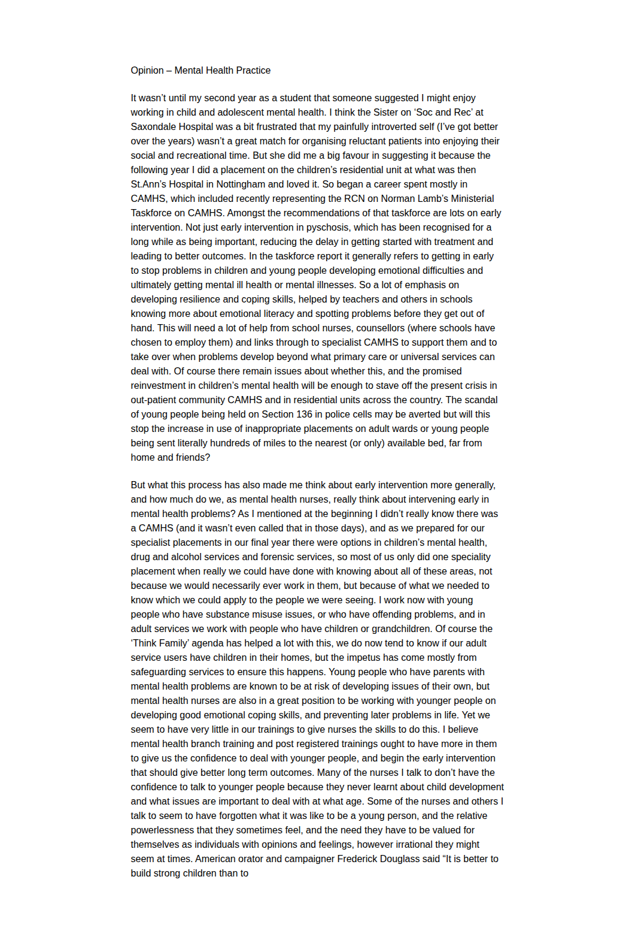Opinion – Mental Health Practice
It wasn’t until my second year as a student that someone suggested I might enjoy working in child and adolescent mental health. I think the Sister on ‘Soc and Rec’ at Saxondale Hospital was a bit frustrated that my painfully introverted self (I’ve got better over the years) wasn’t a great match for organising reluctant patients into enjoying their social and recreational time. But she did me a big favour in suggesting it because the following year I did a placement on the children’s residential unit at what was then St.Ann’s Hospital in Nottingham and loved it. So began a career spent mostly in CAMHS, which included recently representing the RCN on Norman Lamb’s Ministerial Taskforce on CAMHS. Amongst the recommendations of that taskforce are lots on early intervention. Not just early intervention in pyschosis, which has been recognised for a long while as being important, reducing the delay in getting started with treatment and leading to better outcomes. In the taskforce report it generally refers to getting in early to stop problems in children and young people developing emotional difficulties and ultimately getting mental ill health or mental illnesses. So a lot of emphasis on developing resilience and coping skills, helped by teachers and others in schools knowing more about emotional literacy and spotting problems before they get out of hand. This will need a lot of help from school nurses, counsellors (where schools have chosen to employ them) and links through to specialist CAMHS to support them and to take over when problems develop beyond what primary care or universal services can deal with. Of course there remain issues about whether this, and the promised reinvestment in children’s mental health will be enough to stave off the present crisis in out-patient community CAMHS and in residential units across the country. The scandal of young people being held on Section 136 in police cells may be averted but will this stop the increase in use of inappropriate placements on adult wards or young people being sent literally hundreds of miles to the nearest (or only) available bed, far from home and friends?
But what this process has also made me think about early intervention more generally, and how much do we, as mental health nurses, really think about intervening early in mental health problems? As I mentioned at the beginning I didn’t really know there was a CAMHS (and it wasn’t even called that in those days), and as we prepared for our specialist placements in our final year there were options in children’s mental health, drug and alcohol services and forensic services, so most of us only did one speciality placement when really we could have done with knowing about all of these areas, not because we would necessarily ever work in them, but because of what we needed to know which we could apply to the people we were seeing. I work now with young people who have substance misuse issues, or who have offending problems, and in adult services we work with people who have children or grandchildren. Of course the ‘Think Family’ agenda has helped a lot with this, we do now tend to know if our adult service users have children in their homes, but the impetus has come mostly from safeguarding services to ensure this happens. Young people who have parents with mental health problems are known to be at risk of developing issues of their own, but mental health nurses are also in a great position to be working with younger people on developing good emotional coping skills, and preventing later problems in life. Yet we seem to have very little in our trainings to give nurses the skills to do this. I believe mental health branch training and post registered trainings ought to have more in them to give us the confidence to deal with younger people, and begin the early intervention that should give better long term outcomes. Many of the nurses I talk to don’t have the confidence to talk to younger people because they never learnt about child development and what issues are important to deal with at what age. Some of the nurses and others I talk to seem to have forgotten what it was like to be a young person, and the relative powerlessness that they sometimes feel, and the need they have to be valued for themselves as individuals with opinions and feelings, however irrational they might seem at times. American orator and campaigner Frederick Douglass said “It is better to build strong children than to